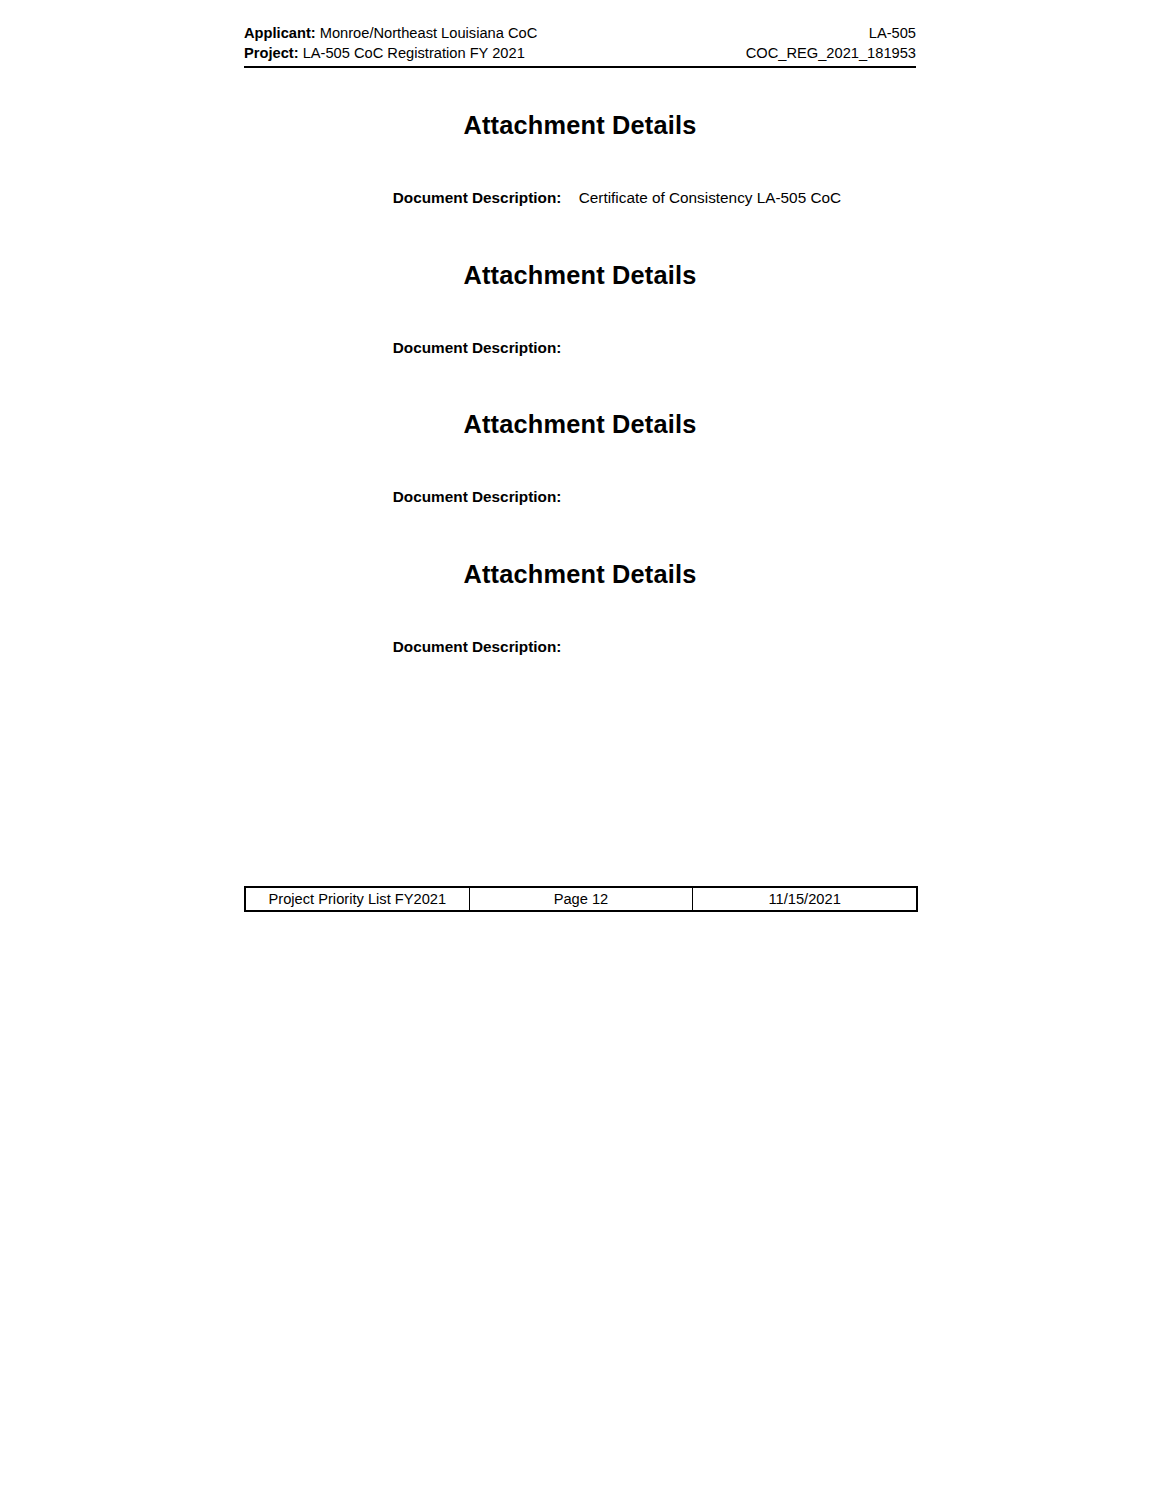Applicant: Monroe/Northeast Louisiana CoC
LA-505
Project: LA-505 CoC Registration FY 2021
COC_REG_2021_181953
Attachment Details
Document Description: Certificate of Consistency LA-505 CoC
Attachment Details
Document Description:
Attachment Details
Document Description:
Attachment Details
Document Description:
| Project Priority List FY2021 | Page 12 | 11/15/2021 |